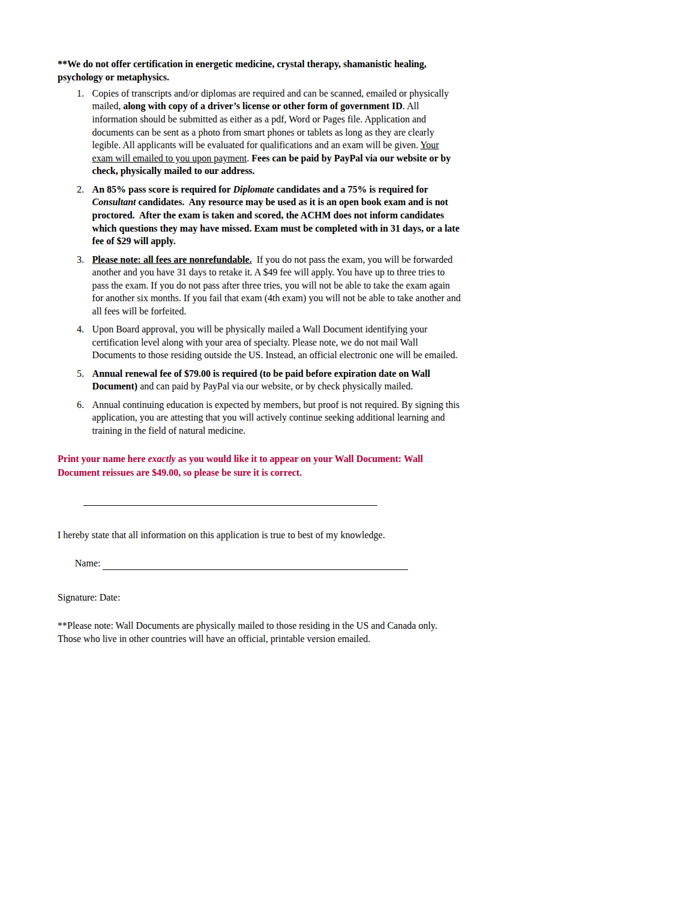**We do not offer certification in energetic medicine, crystal therapy, shamanistic healing, psychology or metaphysics.
Copies of transcripts and/or diplomas are required and can be scanned, emailed or physically mailed, along with copy of a driver’s license or other form of government ID. All information should be submitted as either as a pdf, Word or Pages file. Application and documents can be sent as a photo from smart phones or tablets as long as they are clearly legible. All applicants will be evaluated for qualifications and an exam will be given. Your exam will emailed to you upon payment. Fees can be paid by PayPal via our website or by check, physically mailed to our address.
An 85% pass score is required for Diplomate candidates and a 75% is required for Consultant candidates. Any resource may be used as it is an open book exam and is not proctored. After the exam is taken and scored, the ACHM does not inform candidates which questions they may have missed. Exam must be completed with in 31 days, or a late fee of $29 will apply.
Please note: all fees are nonrefundable. If you do not pass the exam, you will be forwarded another and you have 31 days to retake it. A $49 fee will apply. You have up to three tries to pass the exam. If you do not pass after three tries, you will not be able to take the exam again for another six months. If you fail that exam (4th exam) you will not be able to take another and all fees will be forfeited.
Upon Board approval, you will be physically mailed a Wall Document identifying your certification level along with your area of specialty. Please note, we do not mail Wall Documents to those residing outside the US. Instead, an official electronic one will be emailed.
Annual renewal fee of $79.00 is required (to be paid before expiration date on Wall Document) and can paid by PayPal via our website, or by check physically mailed.
Annual continuing education is expected by members, but proof is not required. By signing this application, you are attesting that you will actively continue seeking additional learning and training in the field of natural medicine.
Print your name here exactly as you would like it to appear on your Wall Document: Wall Document reissues are $49.00, so please be sure it is correct.
I hereby state that all information on this application is true to best of my knowledge.
Name:
Signature: Date:
**Please note: Wall Documents are physically mailed to those residing in the US and Canada only. Those who live in other countries will have an official, printable version emailed.